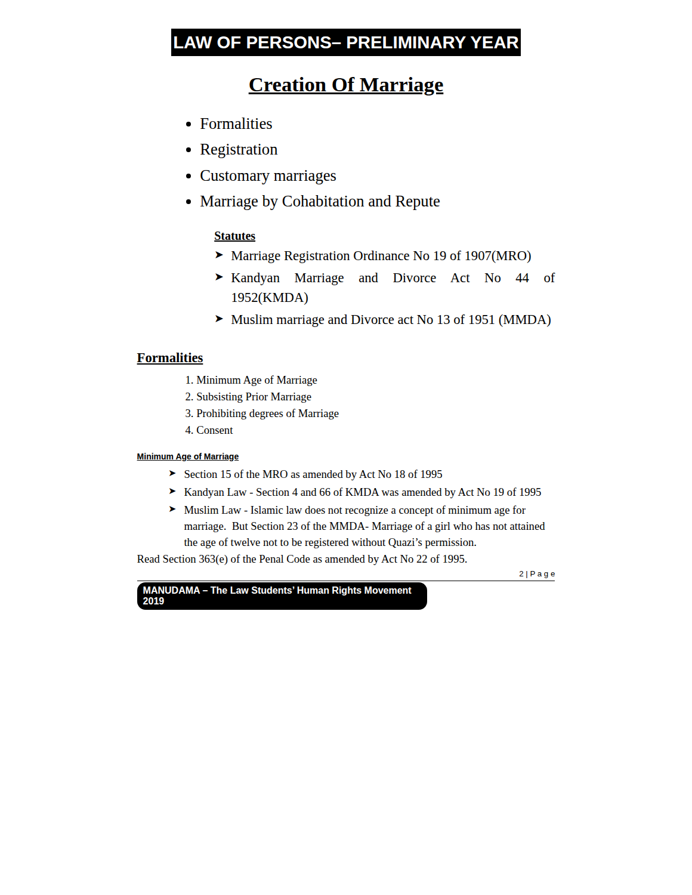LAW OF PERSONS– PRELIMINARY YEAR
Creation Of Marriage
Formalities
Registration
Customary marriages
Marriage by Cohabitation and Repute
Statutes
Marriage Registration Ordinance No 19 of 1907(MRO)
Kandyan Marriage and Divorce Act No 44 of 1952(KMDA)
Muslim marriage and Divorce act No 13 of 1951 (MMDA)
Formalities
Minimum Age of Marriage
Subsisting Prior Marriage
Prohibiting degrees of Marriage
Consent
Minimum Age of Marriage
Section 15 of the MRO as amended by Act No 18 of 1995
Kandyan Law - Section 4 and 66 of KMDA was amended by Act No 19 of 1995
Muslim Law - Islamic law does not recognize a concept of minimum age for marriage. But Section 23 of the MMDA- Marriage of a girl who has not attained the age of twelve not to be registered without Quazi’s permission.
Read Section 363(e) of the Penal Code as amended by Act No 22 of 1995.
2 | P a g e
MANUDAMA – The Law Students’ Human Rights Movement 2019